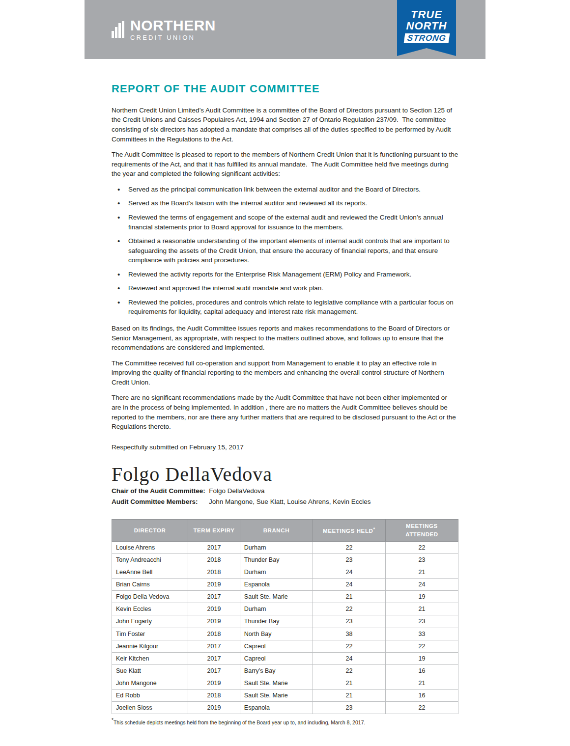NORTHERN CREDIT UNION
TRUE NORTH STRONG
Report of the Audit Committee
Northern Credit Union Limited’s Audit Committee is a committee of the Board of Directors pursuant to Section 125 of the Credit Unions and Caisses Populaires Act, 1994 and Section 27 of Ontario Regulation 237/09. The committee consisting of six directors has adopted a mandate that comprises all of the duties specified to be performed by Audit Committees in the Regulations to the Act.
The Audit Committee is pleased to report to the members of Northern Credit Union that it is functioning pursuant to the requirements of the Act, and that it has fulfilled its annual mandate. The Audit Committee held five meetings during the year and completed the following significant activities:
Served as the principal communication link between the external auditor and the Board of Directors.
Served as the Board’s liaison with the internal auditor and reviewed all its reports.
Reviewed the terms of engagement and scope of the external audit and reviewed the Credit Union’s annual financial statements prior to Board approval for issuance to the members.
Obtained a reasonable understanding of the important elements of internal audit controls that are important to safeguarding the assets of the Credit Union, that ensure the accuracy of financial reports, and that ensure compliance with policies and procedures.
Reviewed the activity reports for the Enterprise Risk Management (ERM) Policy and Framework.
Reviewed and approved the internal audit mandate and work plan.
Reviewed the policies, procedures and controls which relate to legislative compliance with a particular focus on requirements for liquidity, capital adequacy and interest rate risk management.
Based on its findings, the Audit Committee issues reports and makes recommendations to the Board of Directors or Senior Management, as appropriate, with respect to the matters outlined above, and follows up to ensure that the recommendations are considered and implemented.
The Committee received full co-operation and support from Management to enable it to play an effective role in improving the quality of financial reporting to the members and enhancing the overall control structure of Northern Credit Union.
There are no significant recommendations made by the Audit Committee that have not been either implemented or are in the process of being implemented. In addition , there are no matters the Audit Committee believes should be reported to the members, nor are there any further matters that are required to be disclosed pursuant to the Act or the Regulations thereto.
Respectfully submitted on February 15, 2017
Folgo DellaVedova
Chair of the Audit Committee: Folgo DellaVedova
Audit Committee Members: John Mangone, Sue Klatt, Louise Ahrens, Kevin Eccles
| DIRECTOR | TERM EXPIRY | BRANCH | MEETINGS HELD * | MEETINGS ATTENDED |
| --- | --- | --- | --- | --- |
| Louise Ahrens | 2017 | Durham | 22 | 22 |
| Tony Andreacchi | 2018 | Thunder Bay | 23 | 23 |
| LeeAnne Bell | 2018 | Durham | 24 | 21 |
| Brian Cairns | 2019 | Espanola | 24 | 24 |
| Folgo Della Vedova | 2017 | Sault Ste. Marie | 21 | 19 |
| Kevin Eccles | 2019 | Durham | 22 | 21 |
| John Fogarty | 2019 | Thunder Bay | 23 | 23 |
| Tim Foster | 2018 | North Bay | 38 | 33 |
| Jeannie Kilgour | 2017 | Capreol | 22 | 22 |
| Keir Kitchen | 2017 | Capreol | 24 | 19 |
| Sue Klatt | 2017 | Barry’s Bay | 22 | 16 |
| John Mangone | 2019 | Sault Ste. Marie | 21 | 21 |
| Ed Robb | 2018 | Sault Ste. Marie | 21 | 16 |
| Joellen Sloss | 2019 | Espanola | 23 | 22 |
*This schedule depicts meetings held from the beginning of the Board year up to, and including, March 8, 2017.